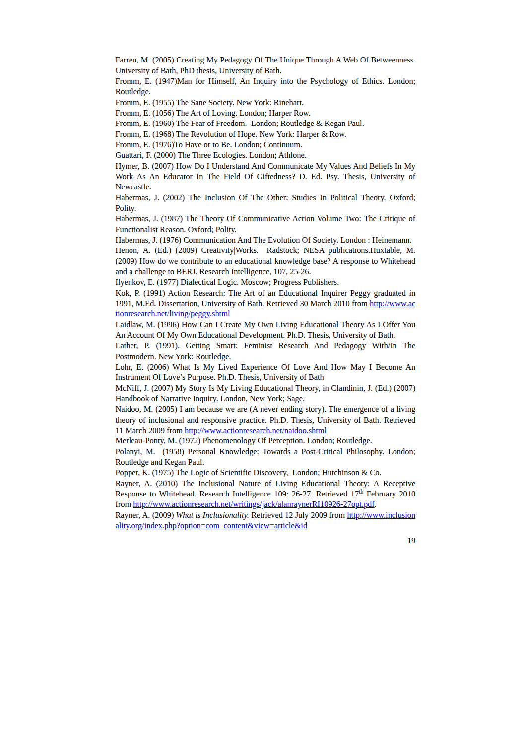Farren, M. (2005) Creating My Pedagogy Of The Unique Through A Web Of Betweenness. University of Bath, PhD thesis, University of Bath.
Fromm, E. (1947)Man for Himself, An Inquiry into the Psychology of Ethics. London; Routledge.
Fromm, E. (1955) The Sane Society. New York: Rinehart.
Fromm, E. (1056) The Art of Loving. London; Harper Row.
Fromm, E. (1960) The Fear of Freedom. London; Routledge & Kegan Paul.
Fromm, E. (1968) The Revolution of Hope. New York: Harper & Row.
Fromm, E. (1976)To Have or to Be. London; Continuum.
Guattari, F. (2000) The Three Ecologies. London; Athlone.
Hymer, B. (2007) How Do I Understand And Communicate My Values And Beliefs In My Work As An Educator In The Field Of Giftedness? D. Ed. Psy. Thesis, University of Newcastle.
Habermas, J. (2002) The Inclusion Of The Other: Studies In Political Theory. Oxford; Polity.
Habermas, J. (1987) The Theory Of Communicative Action Volume Two: The Critique of Functionalist Reason. Oxford; Polity.
Habermas, J. (1976) Communication And The Evolution Of Society. London : Heinemann.
Henon, A. (Ed.) (2009) Creativity|Works. Radstock; NESA publications.Huxtable, M. (2009) How do we contribute to an educational knowledge base? A response to Whitehead and a challenge to BERJ. Research Intelligence, 107, 25-26.
Ilyenkov, E. (1977) Dialectical Logic. Moscow; Progress Publishers.
Kok, P. (1991) Action Research: The Art of an Educational Inquirer Peggy graduated in 1991, M.Ed. Dissertation, University of Bath. Retrieved 30 March 2010 from http://www.actionresearch.net/living/peggy.shtml
Laidlaw, M. (1996) How Can I Create My Own Living Educational Theory As I Offer You An Account Of My Own Educational Development. Ph.D. Thesis, University of Bath.
Lather, P. (1991). Getting Smart: Feminist Research And Pedagogy With/In The Postmodern. New York: Routledge.
Lohr, E. (2006) What Is My Lived Experience Of Love And How May I Become An Instrument Of Love’s Purpose. Ph.D. Thesis, University of Bath
McNiff, J. (2007) My Story Is My Living Educational Theory, in Clandinin, J. (Ed.) (2007) Handbook of Narrative Inquiry. London, New York; Sage.
Naidoo, M. (2005) I am because we are (A never ending story). The emergence of a living theory of inclusional and responsive practice. Ph.D. Thesis, University of Bath. Retrieved 11 March 2009 from http://www.actionresearch.net/naidoo.shtml
Merleau-Ponty, M. (1972) Phenomenology Of Perception. London; Routledge.
Polanyi, M. (1958) Personal Knowledge: Towards a Post-Critical Philosophy. London; Routledge and Kegan Paul.
Popper, K. (1975) The Logic of Scientific Discovery, London; Hutchinson & Co.
Rayner, A. (2010) The Inclusional Nature of Living Educational Theory: A Receptive Response to Whitehead. Research Intelligence 109: 26-27. Retrieved 17th February 2010 from http://www.actionresearch.net/writings/jack/alanraynerRI10926-27opt.pdf.
Rayner, A. (2009) What is Inclusionality. Retrieved 12 July 2009 from http://www.inclusionality.org/index.php?option=com_content&view=article&id
19